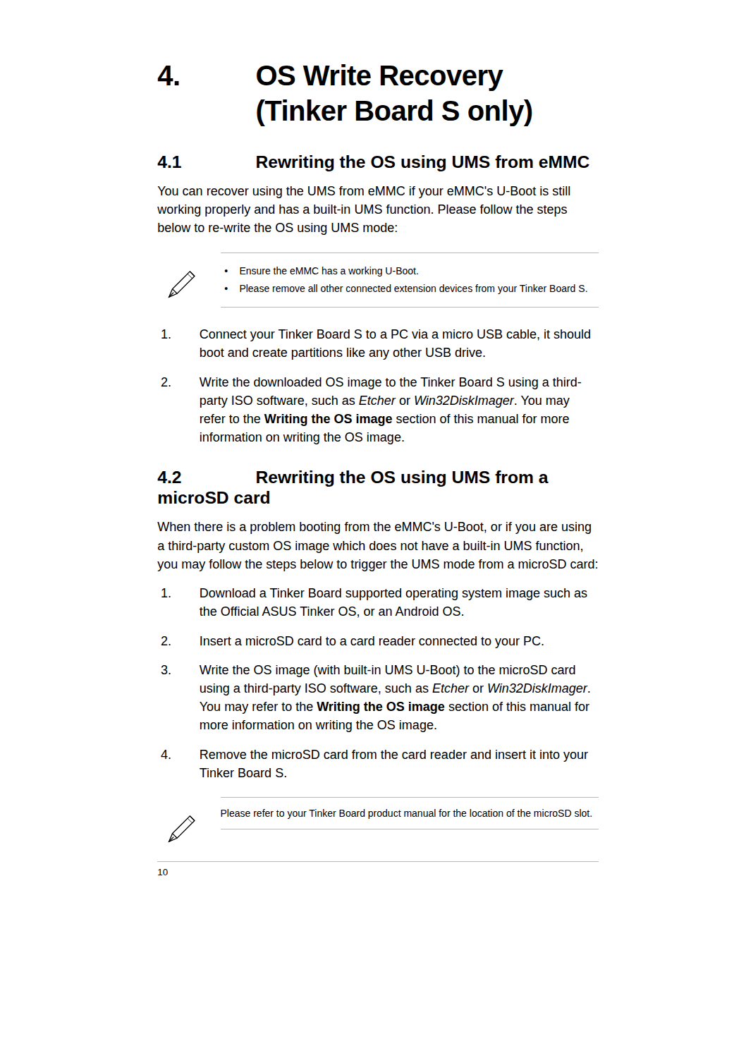4. OS Write Recovery
(Tinker Board S only)
4.1 Rewriting the OS using UMS from eMMC
You can recover using the UMS from eMMC if your eMMC's U-Boot is still working properly and has a built-in UMS function. Please follow the steps below to re-write the OS using UMS mode:
Ensure the eMMC has a working U-Boot.
Please remove all other connected extension devices from your Tinker Board S.
Connect your Tinker Board S to a PC via a micro USB cable, it should boot and create partitions like any other USB drive.
Write the downloaded OS image to the Tinker Board S using a third-party ISO software, such as Etcher or Win32DiskImager. You may refer to the Writing the OS image section of this manual for more information on writing the OS image.
4.2 Rewriting the OS using UMS from a microSD card
When there is a problem booting from the eMMC's U-Boot, or if you are using a third-party custom OS image which does not have a built-in UMS function, you may follow the steps below to trigger the UMS mode from a microSD card:
Download a Tinker Board supported operating system image such as the Official ASUS Tinker OS, or an Android OS.
Insert a microSD card to a card reader connected to your PC.
Write the OS image (with built-in UMS U-Boot) to the microSD card using a third-party ISO software, such as Etcher or Win32DiskImager. You may refer to the Writing the OS image section of this manual for more information on writing the OS image.
Remove the microSD card from the card reader and insert it into your Tinker Board S.
Please refer to your Tinker Board product manual for the location of the microSD slot.
10